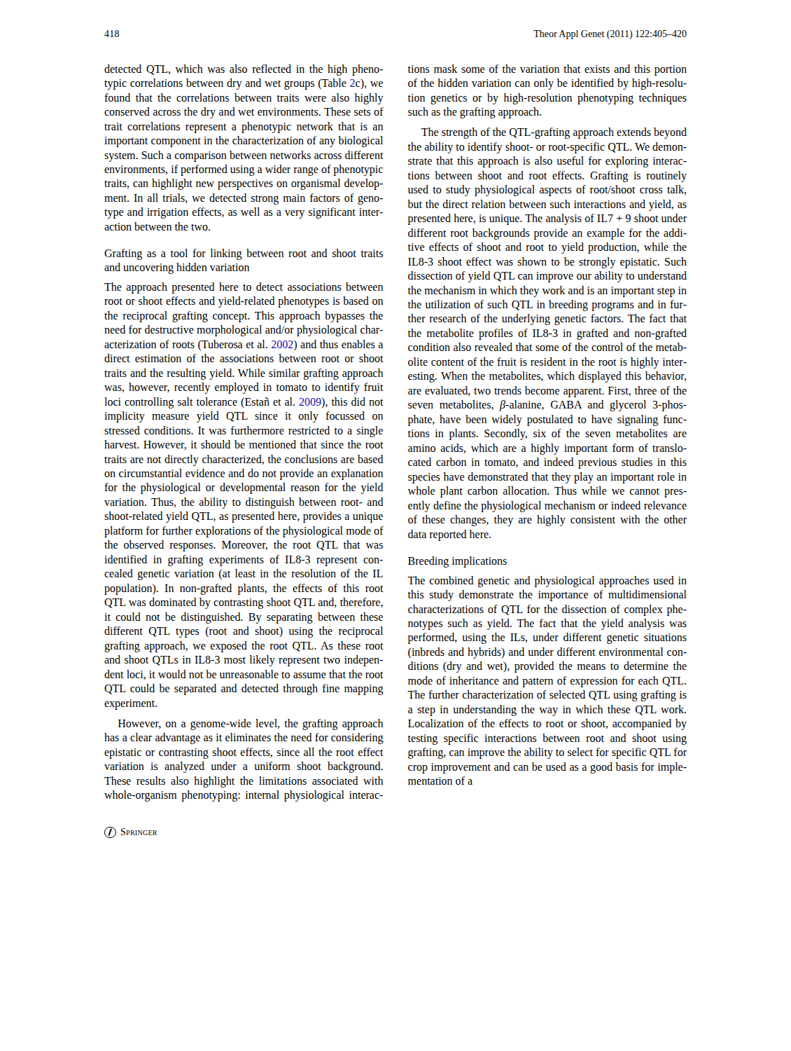418 Theor Appl Genet (2011) 122:405–420
detected QTL, which was also reflected in the high phenotypic correlations between dry and wet groups (Table 2c), we found that the correlations between traits were also highly conserved across the dry and wet environments. These sets of trait correlations represent a phenotypic network that is an important component in the characterization of any biological system. Such a comparison between networks across different environments, if performed using a wider range of phenotypic traits, can highlight new perspectives on organismal development. In all trials, we detected strong main factors of genotype and irrigation effects, as well as a very significant interaction between the two.
Grafting as a tool for linking between root and shoot traits and uncovering hidden variation
The approach presented here to detect associations between root or shoot effects and yield-related phenotypes is based on the reciprocal grafting concept. This approach bypasses the need for destructive morphological and/or physiological characterization of roots (Tuberosa et al. 2002) and thus enables a direct estimation of the associations between root or shoot traits and the resulting yield. While similar grafting approach was, however, recently employed in tomato to identify fruit loci controlling salt tolerance (Estañ et al. 2009), this did not implicity measure yield QTL since it only focussed on stressed conditions. It was furthermore restricted to a single harvest. However, it should be mentioned that since the root traits are not directly characterized, the conclusions are based on circumstantial evidence and do not provide an explanation for the physiological or developmental reason for the yield variation. Thus, the ability to distinguish between root- and shoot-related yield QTL, as presented here, provides a unique platform for further explorations of the physiological mode of the observed responses. Moreover, the root QTL that was identified in grafting experiments of IL8-3 represent concealed genetic variation (at least in the resolution of the IL population). In non-grafted plants, the effects of this root QTL was dominated by contrasting shoot QTL and, therefore, it could not be distinguished. By separating between these different QTL types (root and shoot) using the reciprocal grafting approach, we exposed the root QTL. As these root and shoot QTLs in IL8-3 most likely represent two independent loci, it would not be unreasonable to assume that the root QTL could be separated and detected through fine mapping experiment.
However, on a genome-wide level, the grafting approach has a clear advantage as it eliminates the need for considering epistatic or contrasting shoot effects, since all the root effect variation is analyzed under a uniform shoot background. These results also highlight the limitations associated with whole-organism phenotyping: internal physiological interactions mask some of the variation that exists and this portion of the hidden variation can only be identified by high-resolution genetics or by high-resolution phenotyping techniques such as the grafting approach.
The strength of the QTL-grafting approach extends beyond the ability to identify shoot- or root-specific QTL. We demonstrate that this approach is also useful for exploring interactions between shoot and root effects. Grafting is routinely used to study physiological aspects of root/shoot cross talk, but the direct relation between such interactions and yield, as presented here, is unique. The analysis of IL7 + 9 shoot under different root backgrounds provide an example for the additive effects of shoot and root to yield production, while the IL8-3 shoot effect was shown to be strongly epistatic. Such dissection of yield QTL can improve our ability to understand the mechanism in which they work and is an important step in the utilization of such QTL in breeding programs and in further research of the underlying genetic factors. The fact that the metabolite profiles of IL8-3 in grafted and non-grafted condition also revealed that some of the control of the metabolite content of the fruit is resident in the root is highly interesting. When the metabolites, which displayed this behavior, are evaluated, two trends become apparent. First, three of the seven metabolites, β-alanine, GABA and glycerol 3-phosphate, have been widely postulated to have signaling functions in plants. Secondly, six of the seven metabolites are amino acids, which are a highly important form of translocated carbon in tomato, and indeed previous studies in this species have demonstrated that they play an important role in whole plant carbon allocation. Thus while we cannot presently define the physiological mechanism or indeed relevance of these changes, they are highly consistent with the other data reported here.
Breeding implications
The combined genetic and physiological approaches used in this study demonstrate the importance of multidimensional characterizations of QTL for the dissection of complex phenotypes such as yield. The fact that the yield analysis was performed, using the ILs, under different genetic situations (inbreds and hybrids) and under different environmental conditions (dry and wet), provided the means to determine the mode of inheritance and pattern of expression for each QTL. The further characterization of selected QTL using grafting is a step in understanding the way in which these QTL work. Localization of the effects to root or shoot, accompanied by testing specific interactions between root and shoot using grafting, can improve the ability to select for specific QTL for crop improvement and can be used as a good basis for implementation of a
Springer